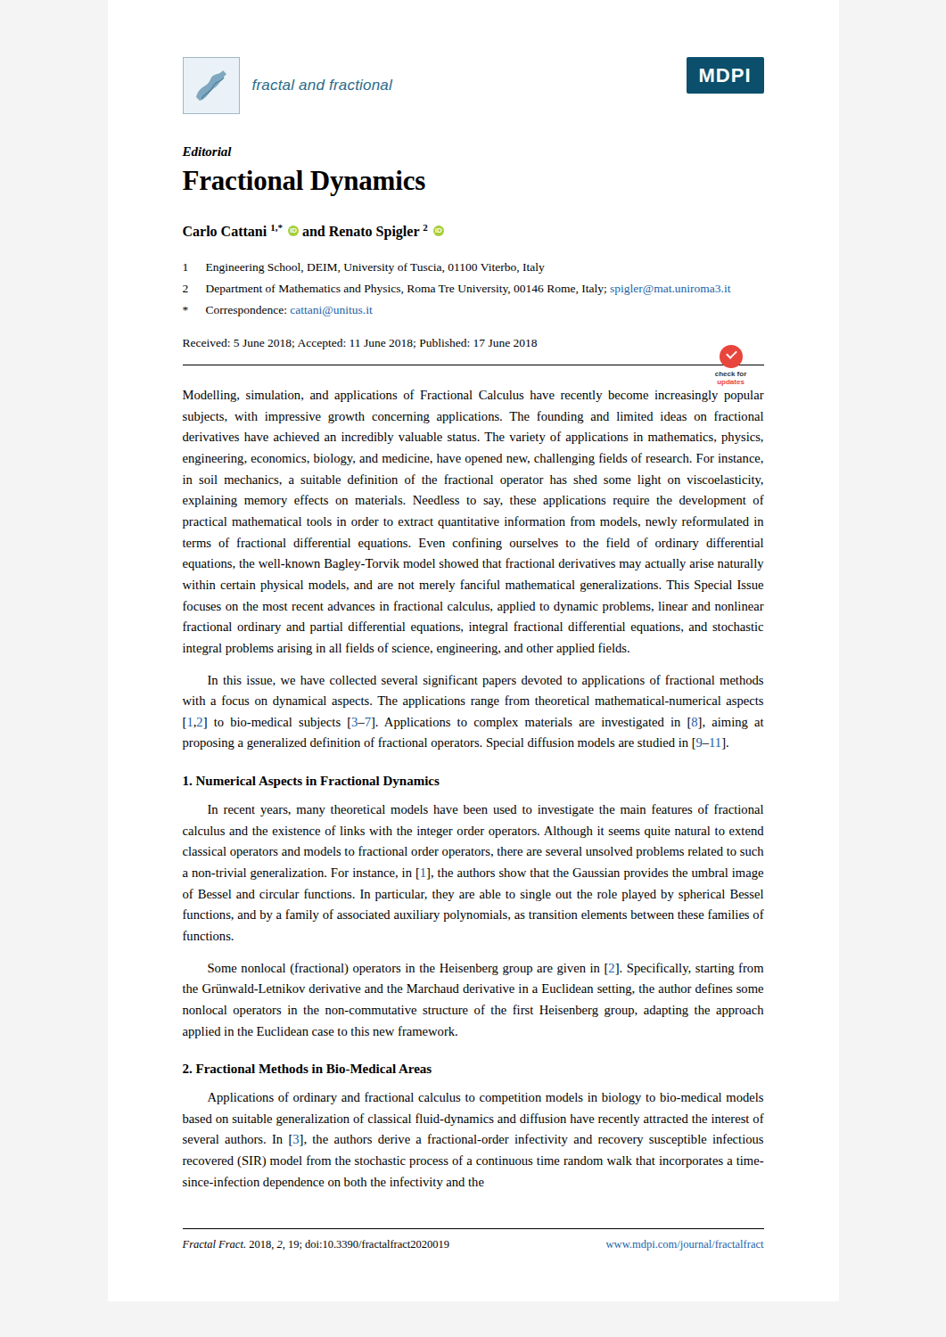fractal and fractional
MDPI
Editorial
Fractional Dynamics
Carlo Cattani 1,* and Renato Spigler 2
1 Engineering School, DEIM, University of Tuscia, 01100 Viterbo, Italy
2 Department of Mathematics and Physics, Roma Tre University, 00146 Rome, Italy; spigler@mat.uniroma3.it
*Correspondence: cattani@unitus.it
Received: 5 June 2018; Accepted: 11 June 2018; Published: 17 June 2018
check for
updates
Modelling, simulation, and applications of Fractional Calculus have recently become increasingly popular subjects, with impressive growth concerning applications. The founding and limited ideas on fractional derivatives have achieved an incredibly valuable status. The variety of applications in mathematics, physics, engineering, economics, biology, and medicine, have opened new, challenging fields of research. For instance, in soil mechanics, a suitable definition of the fractional operator has shed some light on viscoelasticity, explaining memory effects on materials. Needless to say, these applications require the development of practical mathematical tools in order to extract quantitative information from models, newly reformulated in terms of fractional differential equations. Even confining ourselves to the field of ordinary differential equations, the well-known Bagley-Torvik model showed that fractional derivatives may actually arise naturally within certain physical models, and are not merely fanciful mathematical generalizations. This Special Issue focuses on the most recent advances in fractional calculus, applied to dynamic problems, linear and nonlinear fractional ordinary and partial differential equations, integral fractional differential equations, and stochastic integral problems arising in all fields of science, engineering, and other applied fields.
In this issue, we have collected several significant papers devoted to applications of fractional methods with a focus on dynamical aspects. The applications range from theoretical mathematical-numerical aspects [1,2] to bio-medical subjects [3–7]. Applications to complex materials are investigated in [8], aiming at proposing a generalized definition of fractional operators. Special diffusion models are studied in [9–11].
1. Numerical Aspects in Fractional Dynamics
In recent years, many theoretical models have been used to investigate the main features of fractional calculus and the existence of links with the integer order operators. Although it seems quite natural to extend classical operators and models to fractional order operators, there are several unsolved problems related to such a non-trivial generalization. For instance, in [1], the authors show that the Gaussian provides the umbral image of Bessel and circular functions. In particular, they are able to single out the role played by spherical Bessel functions, and by a family of associated auxiliary polynomials, as transition elements between these families of functions.
Some nonlocal (fractional) operators in the Heisenberg group are given in [2]. Specifically, starting from the Grünwald-Letnikov derivative and the Marchaud derivative in a Euclidean setting, the author defines some nonlocal operators in the non-commutative structure of the first Heisenberg group, adapting the approach applied in the Euclidean case to this new framework.
2. Fractional Methods in Bio-Medical Areas
Applications of ordinary and fractional calculus to competition models in biology to bio-medical models based on suitable generalization of classical fluid-dynamics and diffusion have recently attracted the interest of several authors. In [3], the authors derive a fractional-order infectivity and recovery susceptible infectious recovered (SIR) model from the stochastic process of a continuous time random walk that incorporates a time-since-infection dependence on both the infectivity and the
Fractal Fract. 2018, 2, 19; doi:10.3390/fractalfract2020019
www.mdpi.com/journal/fractalfract